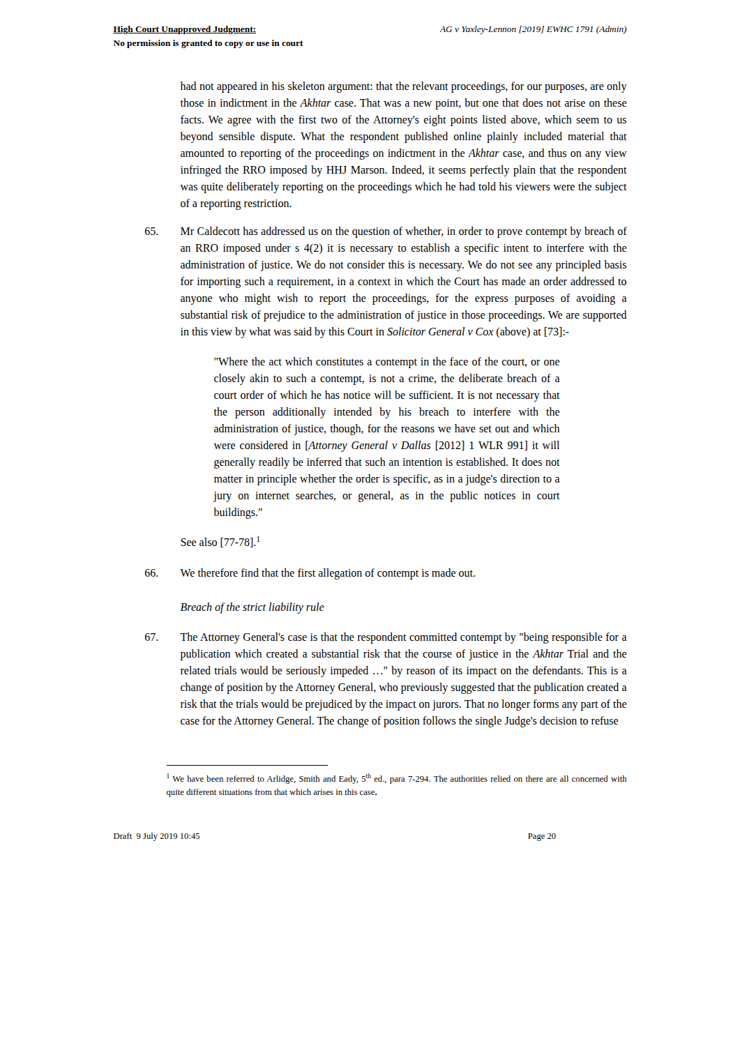High Court Unapproved Judgment:
No permission is granted to copy or use in court
AG v Yaxley-Lennon [2019] EWHC 1791 (Admin)
had not appeared in his skeleton argument: that the relevant proceedings, for our purposes, are only those in indictment in the Akhtar case. That was a new point, but one that does not arise on these facts. We agree with the first two of the Attorney's eight points listed above, which seem to us beyond sensible dispute. What the respondent published online plainly included material that amounted to reporting of the proceedings on indictment in the Akhtar case, and thus on any view infringed the RRO imposed by HHJ Marson. Indeed, it seems perfectly plain that the respondent was quite deliberately reporting on the proceedings which he had told his viewers were the subject of a reporting restriction.
65. Mr Caldecott has addressed us on the question of whether, in order to prove contempt by breach of an RRO imposed under s 4(2) it is necessary to establish a specific intent to interfere with the administration of justice. We do not consider this is necessary. We do not see any principled basis for importing such a requirement, in a context in which the Court has made an order addressed to anyone who might wish to report the proceedings, for the express purposes of avoiding a substantial risk of prejudice to the administration of justice in those proceedings. We are supported in this view by what was said by this Court in Solicitor General v Cox (above) at [73]:-
"Where the act which constitutes a contempt in the face of the court, or one closely akin to such a contempt, is not a crime, the deliberate breach of a court order of which he has notice will be sufficient. It is not necessary that the person additionally intended by his breach to interfere with the administration of justice, though, for the reasons we have set out and which were considered in [Attorney General v Dallas [2012] 1 WLR 991] it will generally readily be inferred that such an intention is established. It does not matter in principle whether the order is specific, as in a judge's direction to a jury on internet searches, or general, as in the public notices in court buildings."
See also [77-78].1
66. We therefore find that the first allegation of contempt is made out.
Breach of the strict liability rule
67. The Attorney General's case is that the respondent committed contempt by "being responsible for a publication which created a substantial risk that the course of justice in the Akhtar Trial and the related trials would be seriously impeded …" by reason of its impact on the defendants. This is a change of position by the Attorney General, who previously suggested that the publication created a risk that the trials would be prejudiced by the impact on jurors. That no longer forms any part of the case for the Attorney General. The change of position follows the single Judge's decision to refuse
1 We have been referred to Arlidge, Smith and Eady, 5th ed., para 7-294. The authorities relied on there are all concerned with quite different situations from that which arises in this case.
Draft 9 July 2019 10:45
Page 20